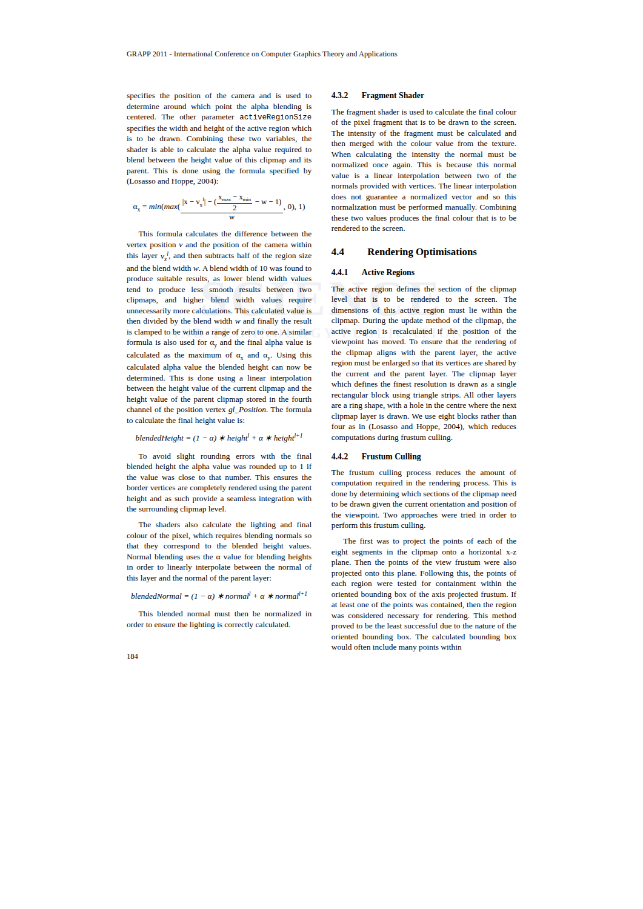GRAPP 2011 - International Conference on Computer Graphics Theory and Applications
SCIENCE AND TECHNOLOGY PUBLICATIONS
specifies the position of the camera and is used to determine around which point the alpha blending is centered. The other parameter activeRegionSize specifies the width and height of the active region which is to be drawn. Combining these two variables, the shader is able to calculate the alpha value required to blend between the height value of this clipmap and its parent. This is done using the formula specified by (Losasso and Hoppe, 2004):
αx = min(max(|x − vxl| − (xmax − xmin 2 − w − 1) w, 0), 1)
This formula calculates the difference between the vertex position v and the position of the camera within this layer vxl, and then subtracts half of the region size and the blend width w. A blend width of 10 was found to produce suitable results, as lower blend width values tend to produce less smooth results between two clipmaps, and higher blend width values require unnecessarily more calculations. This calculated value is then divided by the blend width w and finally the result is clamped to be within a range of zero to one. A similar formula is also used for αy and the final alpha value is calculated as the maximum of αx and αy. Using this calculated alpha value the blended height can now be determined. This is done using a linear interpolation between the height value of the current clipmap and the height value of the parent clipmap stored in the fourth channel of the position vertex gl_Position. The formula to calculate the final height value is:
blendedHeight = (1 − α) ∗ heightl + α ∗ heightl+1
To avoid slight rounding errors with the final blended height the alpha value was rounded up to 1 if the value was close to that number. This ensures the border vertices are completely rendered using the parent height and as such provide a seamless integration with the surrounding clipmap level.
The shaders also calculate the lighting and final colour of the pixel, which requires blending normals so that they correspond to the blended height values. Normal blending uses the α value for blending heights in order to linearly interpolate between the normal of this layer and the normal of the parent layer:
blendedNormal = (1 − α) ∗ normall + α ∗ normall+1
This blended normal must then be normalized in order to ensure the lighting is correctly calculated.
4.3.2 Fragment Shader
The fragment shader is used to calculate the final colour of the pixel fragment that is to be drawn to the screen. The intensity of the fragment must be calculated and then merged with the colour value from the texture. When calculating the intensity the normal must be normalized once again. This is because this normal value is a linear interpolation between two of the normals provided with vertices. The linear interpolation does not guarantee a normalized vector and so this normalization must be performed manually. Combining these two values produces the final colour that is to be rendered to the screen.
4.4 Rendering Optimisations
4.4.1 Active Regions
The active region defines the section of the clipmap level that is to be rendered to the screen. The dimensions of this active region must lie within the clipmap. During the update method of the clipmap, the active region is recalculated if the position of the viewpoint has moved. To ensure that the rendering of the clipmap aligns with the parent layer, the active region must be enlarged so that its vertices are shared by the current and the parent layer. The clipmap layer which defines the finest resolution is drawn as a single rectangular block using triangle strips. All other layers are a ring shape, with a hole in the centre where the next clipmap layer is drawn. We use eight blocks rather than four as in (Losasso and Hoppe, 2004), which reduces computations during frustum culling.
4.4.2 Frustum Culling
The frustum culling process reduces the amount of computation required in the rendering process. This is done by determining which sections of the clipmap need to be drawn given the current orientation and position of the viewpoint. Two approaches were tried in order to perform this frustum culling.
The first was to project the points of each of the eight segments in the clipmap onto a horizontal x-z plane. Then the points of the view frustum were also projected onto this plane. Following this, the points of each region were tested for containment within the oriented bounding box of the axis projected frustum. If at least one of the points was contained, then the region was considered necessary for rendering. This method proved to be the least successful due to the nature of the oriented bounding box. The calculated bounding box would often include many points within
184